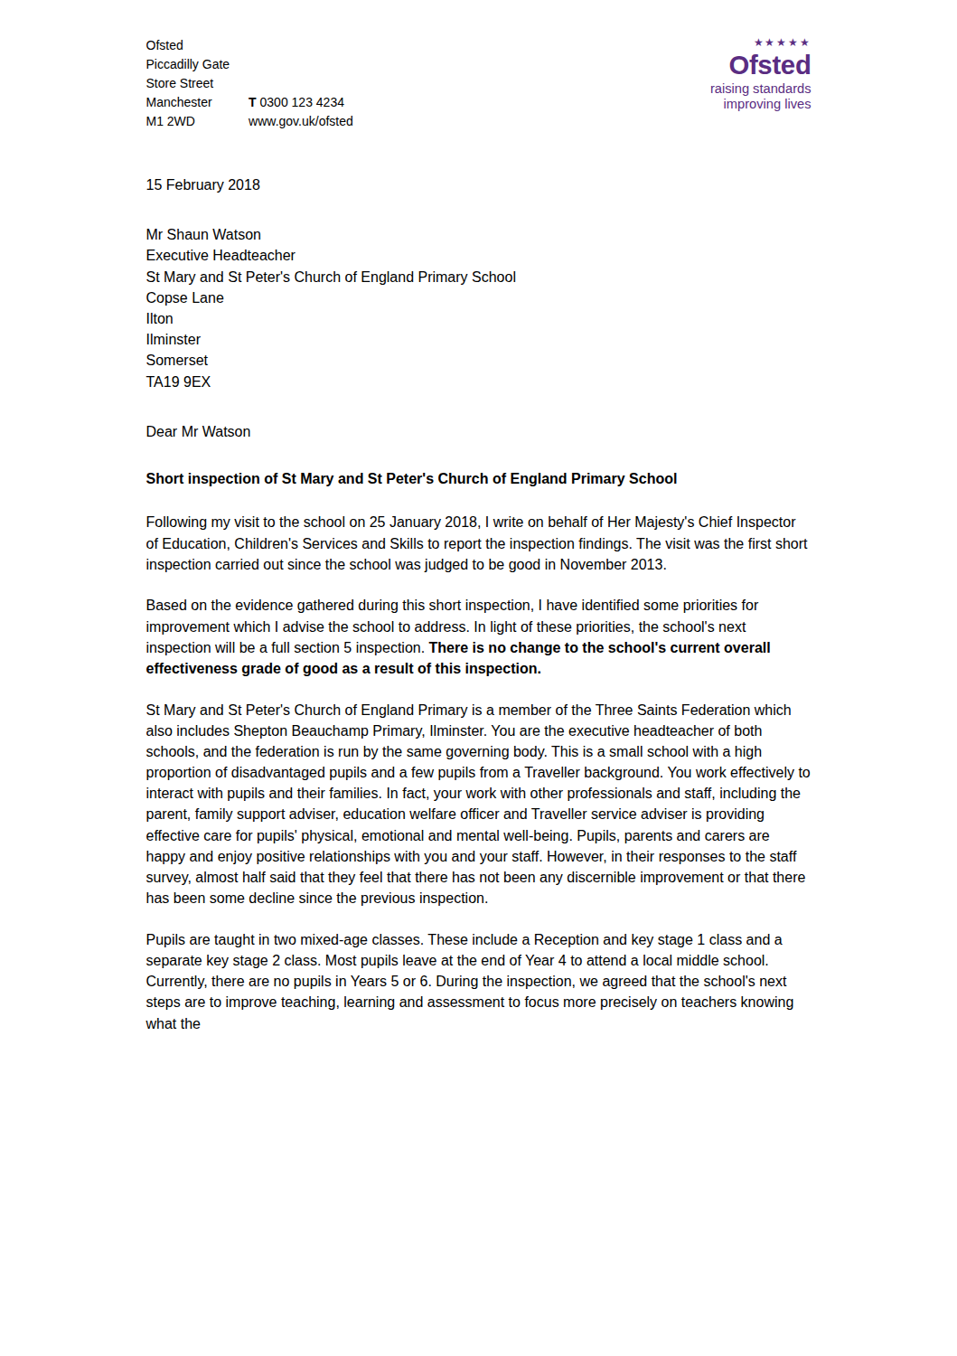| Ofsted | |
| Piccadilly Gate | |
| Store Street | |
| Manchester | T 0300 123 4234 |
| M1 2WD | www.gov.uk/ofsted |
★★★★★
Ofsted
raising standards
improving lives
15 February 2018
Mr Shaun Watson
Executive Headteacher
St Mary and St Peter's Church of England Primary School
Copse Lane
Ilton
Ilminster
Somerset
TA19 9EX
Dear Mr Watson
Short inspection of St Mary and St Peter's Church of England Primary School
Following my visit to the school on 25 January 2018, I write on behalf of Her Majesty's Chief Inspector of Education, Children's Services and Skills to report the inspection findings. The visit was the first short inspection carried out since the school was judged to be good in November 2013.
Based on the evidence gathered during this short inspection, I have identified some priorities for improvement which I advise the school to address. In light of these priorities, the school's next inspection will be a full section 5 inspection. There is no change to the school's current overall effectiveness grade of good as a result of this inspection.
St Mary and St Peter's Church of England Primary is a member of the Three Saints Federation which also includes Shepton Beauchamp Primary, Ilminster. You are the executive headteacher of both schools, and the federation is run by the same governing body. This is a small school with a high proportion of disadvantaged pupils and a few pupils from a Traveller background. You work effectively to interact with pupils and their families. In fact, your work with other professionals and staff, including the parent, family support adviser, education welfare officer and Traveller service adviser is providing effective care for pupils' physical, emotional and mental well-being. Pupils, parents and carers are happy and enjoy positive relationships with you and your staff. However, in their responses to the staff survey, almost half said that they feel that there has not been any discernible improvement or that there has been some decline since the previous inspection.
Pupils are taught in two mixed-age classes. These include a Reception and key stage 1 class and a separate key stage 2 class. Most pupils leave at the end of Year 4 to attend a local middle school. Currently, there are no pupils in Years 5 or 6. During the inspection, we agreed that the school's next steps are to improve teaching, learning and assessment to focus more precisely on teachers knowing what the